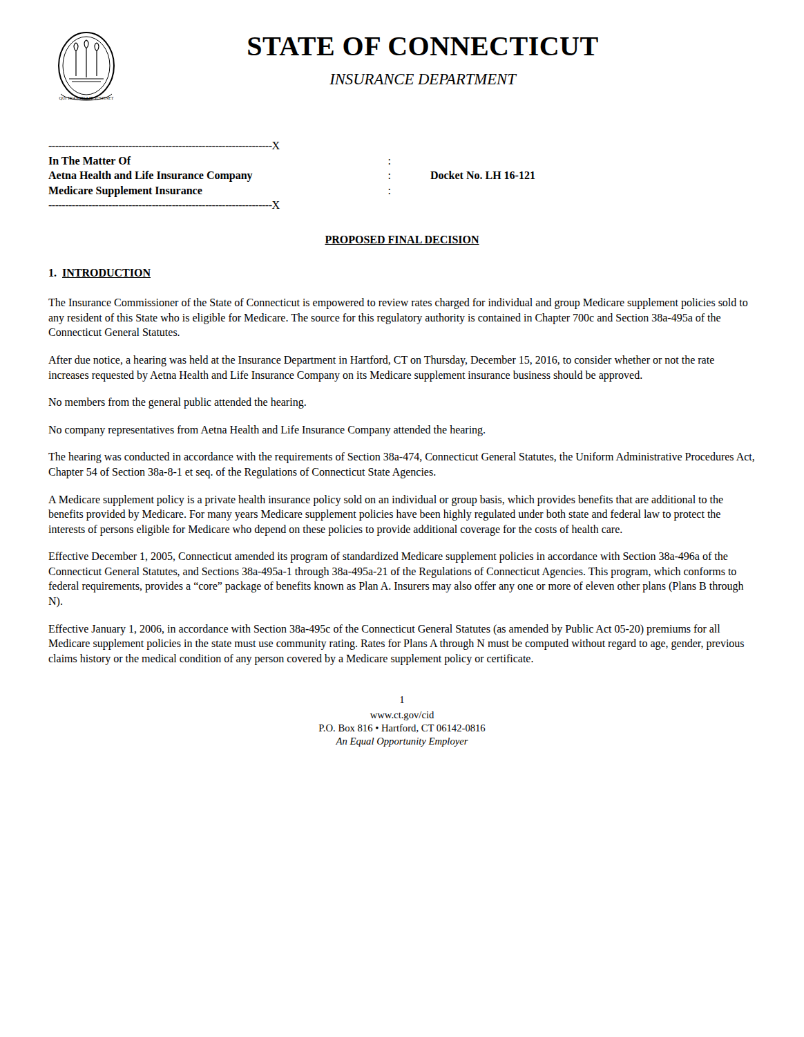QUI TRANSTULIT SUSTINET
STATE OF CONNECTICUT
INSURANCE DEPARTMENT
-------------------------------------------------------------------X
| In The Matter Of | : | |
| Aetna Health and Life Insurance Company | : | Docket No. LH 16-121 |
| Medicare Supplement Insurance | : | |
-------------------------------------------------------------------X
PROPOSED FINAL DECISION
1. INTRODUCTION
The Insurance Commissioner of the State of Connecticut is empowered to review rates charged for individual and group Medicare supplement policies sold to any resident of this State who is eligible for Medicare. The source for this regulatory authority is contained in Chapter 700c and Section 38a-495a of the Connecticut General Statutes.
After due notice, a hearing was held at the Insurance Department in Hartford, CT on Thursday, December 15, 2016, to consider whether or not the rate increases requested by Aetna Health and Life Insurance Company on its Medicare supplement insurance business should be approved.
No members from the general public attended the hearing.
No company representatives from Aetna Health and Life Insurance Company attended the hearing.
The hearing was conducted in accordance with the requirements of Section 38a-474, Connecticut General Statutes, the Uniform Administrative Procedures Act, Chapter 54 of Section 38a-8-1 et seq. of the Regulations of Connecticut State Agencies.
A Medicare supplement policy is a private health insurance policy sold on an individual or group basis, which provides benefits that are additional to the benefits provided by Medicare. For many years Medicare supplement policies have been highly regulated under both state and federal law to protect the interests of persons eligible for Medicare who depend on these policies to provide additional coverage for the costs of health care.
Effective December 1, 2005, Connecticut amended its program of standardized Medicare supplement policies in accordance with Section 38a-496a of the Connecticut General Statutes, and Sections 38a-495a-1 through 38a-495a-21 of the Regulations of Connecticut Agencies. This program, which conforms to federal requirements, provides a “core” package of benefits known as Plan A. Insurers may also offer any one or more of eleven other plans (Plans B through N).
Effective January 1, 2006, in accordance with Section 38a-495c of the Connecticut General Statutes (as amended by Public Act 05-20) premiums for all Medicare supplement policies in the state must use community rating. Rates for Plans A through N must be computed without regard to age, gender, previous claims history or the medical condition of any person covered by a Medicare supplement policy or certificate.
1
www.ct.gov/cid
P.O. Box 816 • Hartford, CT 06142-0816
An Equal Opportunity Employer